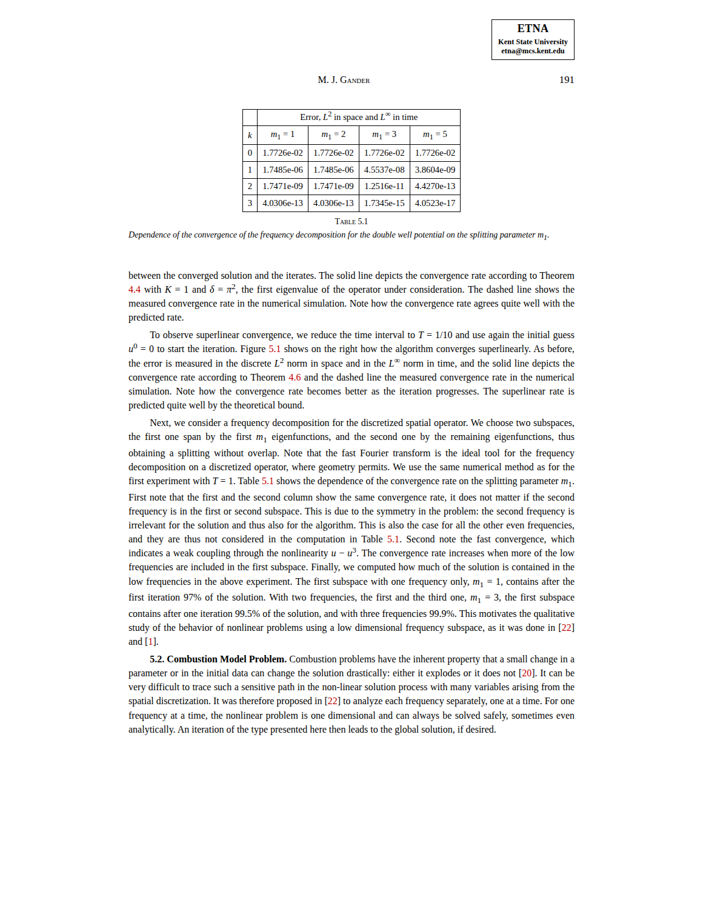ETNA Kent State University etna@mcs.kent.edu
M. J. Gander 191
| | Error, L 2 in space and L ∞ in time |
| --- | --- |
| k | m 1 = 1 | m 1 = 2 | m 1 = 3 | m 1 = 5 |
| 0 | 1.7726e-02 | 1.7726e-02 | 1.7726e-02 | 1.7726e-02 |
| 1 | 1.7485e-06 | 1.7485e-06 | 4.5537e-08 | 3.8604e-09 |
| 2 | 1.7471e-09 | 1.7471e-09 | 1.2516e-11 | 4.4270e-13 |
| 3 | 4.0306e-13 | 4.0306e-13 | 1.7345e-15 | 4.0523e-17 |
Table 5.1
Dependence of the convergence of the frequency decomposition for the double well potential on the splitting parameter m1.
between the converged solution and the iterates. The solid line depicts the convergence rate according to Theorem 4.4 with K = 1 and δ = π2, the first eigenvalue of the operator under consideration. The dashed line shows the measured convergence rate in the numerical simulation. Note how the convergence rate agrees quite well with the predicted rate.
To observe superlinear convergence, we reduce the time interval to T = 1/10 and use again the initial guess u0 = 0 to start the iteration. Figure 5.1 shows on the right how the algorithm converges superlinearly. As before, the error is measured in the discrete L2 norm in space and in the L∞ norm in time, and the solid line depicts the convergence rate according to Theorem 4.6 and the dashed line the measured convergence rate in the numerical simulation. Note how the convergence rate becomes better as the iteration progresses. The superlinear rate is predicted quite well by the theoretical bound.
Next, we consider a frequency decomposition for the discretized spatial operator. We choose two subspaces, the first one span by the first m1 eigenfunctions, and the second one by the remaining eigenfunctions, thus obtaining a splitting without overlap. Note that the fast Fourier transform is the ideal tool for the frequency decomposition on a discretized operator, where geometry permits. We use the same numerical method as for the first experiment with T = 1. Table 5.1 shows the dependence of the convergence rate on the splitting parameter m1. First note that the first and the second column show the same convergence rate, it does not matter if the second frequency is in the first or second subspace. This is due to the symmetry in the problem: the second frequency is irrelevant for the solution and thus also for the algorithm. This is also the case for all the other even frequencies, and they are thus not considered in the computation in Table 5.1. Second note the fast convergence, which indicates a weak coupling through the nonlinearity u − u3. The convergence rate increases when more of the low frequencies are included in the first subspace. Finally, we computed how much of the solution is contained in the low frequencies in the above experiment. The first subspace with one frequency only, m1 = 1, contains after the first iteration 97% of the solution. With two frequencies, the first and the third one, m1 = 3, the first subspace contains after one iteration 99.5% of the solution, and with three frequencies 99.9%. This motivates the qualitative study of the behavior of nonlinear problems using a low dimensional frequency subspace, as it was done in [22] and [1].
5.2. Combustion Model Problem. Combustion problems have the inherent property that a small change in a parameter or in the initial data can change the solution drastically: either it explodes or it does not [20]. It can be very difficult to trace such a sensitive path in the non-linear solution process with many variables arising from the spatial discretization. It was therefore proposed in [22] to analyze each frequency separately, one at a time. For one frequency at a time, the nonlinear problem is one dimensional and can always be solved safely, sometimes even analytically. An iteration of the type presented here then leads to the global solution, if desired.